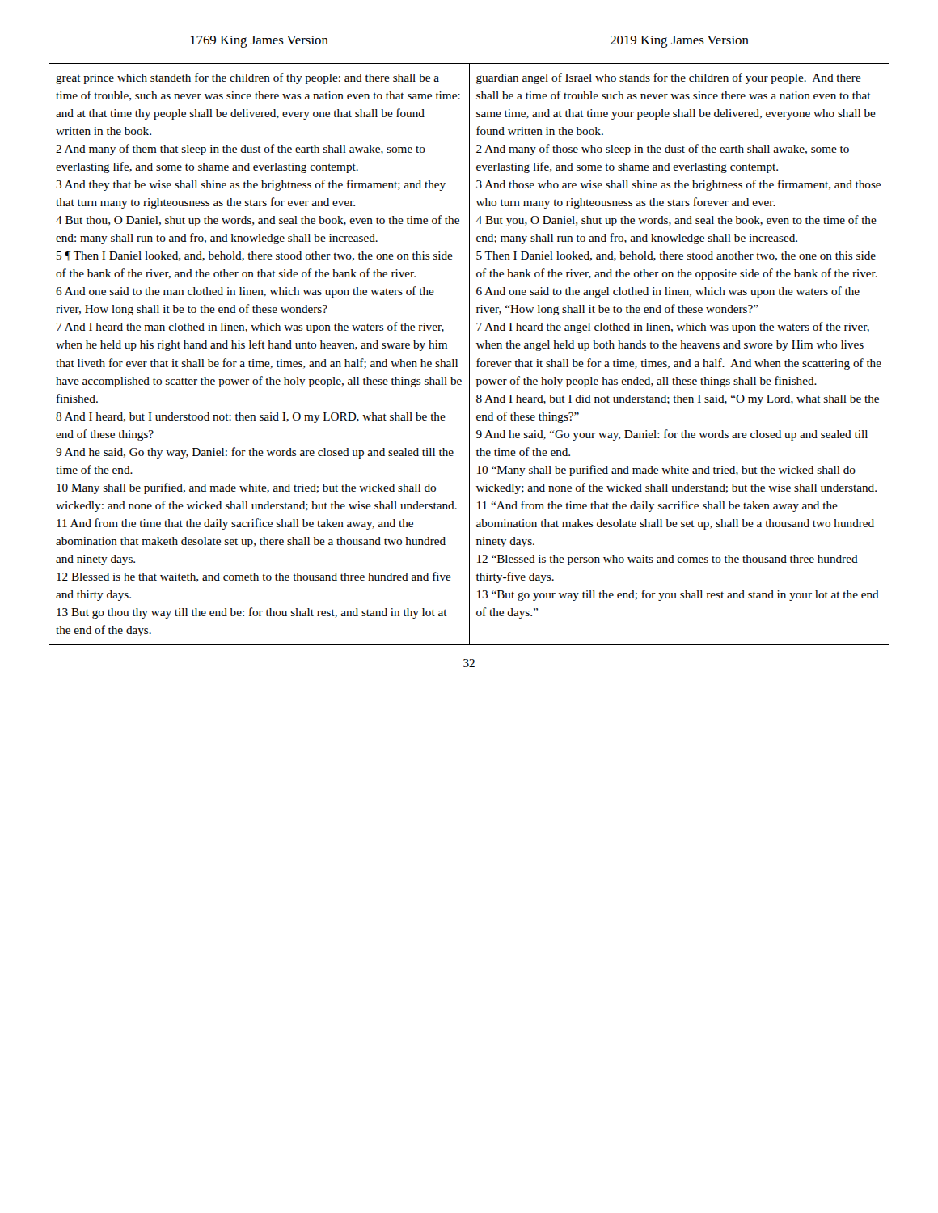1769 King James Version 2019 King James Version
| great prince which standeth for the children of thy people: and there shall be a time of trouble, such as never was since there was a nation even to that same time: and at that time thy people shall be delivered, every one that shall be found written in the book. 2 And many of them that sleep in the dust of the earth shall awake, some to everlasting life, and some to shame and everlasting contempt. 3 And they that be wise shall shine as the brightness of the firmament; and they that turn many to righteousness as the stars for ever and ever. 4 But thou, O Daniel, shut up the words, and seal the book, even to the time of the end: many shall run to and fro, and knowledge shall be increased. 5 ¶ Then I Daniel looked, and, behold, there stood other two, the one on this side of the bank of the river, and the other on that side of the bank of the river. 6 And one said to the man clothed in linen, which was upon the waters of the river, How long shall it be to the end of these wonders? 7 And I heard the man clothed in linen, which was upon the waters of the river, when he held up his right hand and his left hand unto heaven, and sware by him that liveth for ever that it shall be for a time, times, and an half; and when he shall have accomplished to scatter the power of the holy people, all these things shall be finished. 8 And I heard, but I understood not: then said I, O my LORD, what shall be the end of these things? 9 And he said, Go thy way, Daniel: for the words are closed up and sealed till the time of the end. 10 Many shall be purified, and made white, and tried; but the wicked shall do wickedly: and none of the wicked shall understand; but the wise shall understand. 11 And from the time that the daily sacrifice shall be taken away, and the abomination that maketh desolate set up, there shall be a thousand two hundred and ninety days. 12 Blessed is he that waiteth, and cometh to the thousand three hundred and five and thirty days. 13 But go thou thy way till the end be: for thou shalt rest, and stand in thy lot at the end of the days. | guardian angel of Israel who stands for the children of your people. And there shall be a time of trouble such as never was since there was a nation even to that same time, and at that time your people shall be delivered, everyone who shall be found written in the book. 2 And many of those who sleep in the dust of the earth shall awake, some to everlasting life, and some to shame and everlasting contempt. 3 And those who are wise shall shine as the brightness of the firmament, and those who turn many to righteousness as the stars forever and ever. 4 But you, O Daniel, shut up the words, and seal the book, even to the time of the end; many shall run to and fro, and knowledge shall be increased. 5 Then I Daniel looked, and, behold, there stood another two, the one on this side of the bank of the river, and the other on the opposite side of the bank of the river. 6 And one said to the angel clothed in linen, which was upon the waters of the river, “How long shall it be to the end of these wonders?” 7 And I heard the angel clothed in linen, which was upon the waters of the river, when the angel held up both hands to the heavens and swore by Him who lives forever that it shall be for a time, times, and a half. And when the scattering of the power of the holy people has ended, all these things shall be finished. 8 And I heard, but I did not understand; then I said, “O my Lord, what shall be the end of these things?” 9 And he said, “Go your way, Daniel: for the words are closed up and sealed till the time of the end. 10 “Many shall be purified and made white and tried, but the wicked shall do wickedly; and none of the wicked shall understand; but the wise shall understand. 11 “And from the time that the daily sacrifice shall be taken away and the abomination that makes desolate shall be set up, shall be a thousand two hundred ninety days. 12 “Blessed is the person who waits and comes to the thousand three hundred thirty-five days. 13 “But go your way till the end; for you shall rest and stand in your lot at the end of the days.” |
32